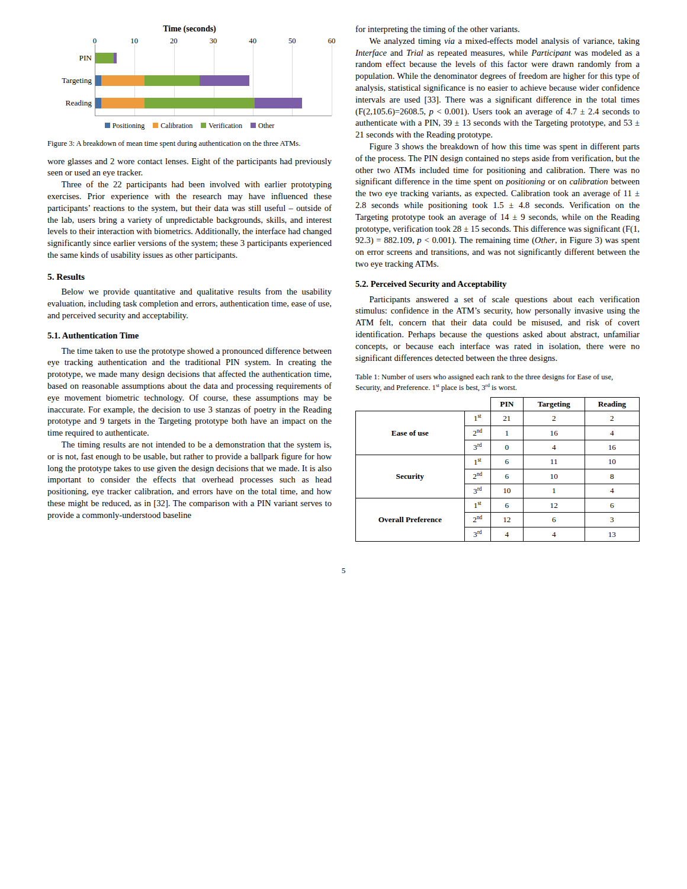Time (seconds)
0 10 20 30 40 50 60
PIN
Targeting
Reading
Positioning Calibration Verification Other
Figure 3: A breakdown of mean time spent during authentication on the three ATMs.
wore glasses and 2 wore contact lenses. Eight of the participants had previously seen or used an eye tracker.
Three of the 22 participants had been involved with earlier prototyping exercises. Prior experience with the research may have influenced these participants’ reactions to the system, but their data was still useful – outside of the lab, users bring a variety of unpredictable backgrounds, skills, and interest levels to their interaction with biometrics. Additionally, the interface had changed significantly since earlier versions of the system; these 3 participants experienced the same kinds of usability issues as other participants.
5. Results
Below we provide quantitative and qualitative results from the usability evaluation, including task completion and errors, authentication time, ease of use, and perceived security and acceptability.
5.1. Authentication Time
The time taken to use the prototype showed a pronounced difference between eye tracking authentication and the traditional PIN system. In creating the prototype, we made many design decisions that affected the authentication time, based on reasonable assumptions about the data and processing requirements of eye movement biometric technology. Of course, these assumptions may be inaccurate. For example, the decision to use 3 stanzas of poetry in the Reading prototype and 9 targets in the Targeting prototype both have an impact on the time required to authenticate.
The timing results are not intended to be a demonstration that the system is, or is not, fast enough to be usable, but rather to provide a ballpark figure for how long the prototype takes to use given the design decisions that we made. It is also important to consider the effects that overhead processes such as head positioning, eye tracker calibration, and errors have on the total time, and how these might be reduced, as in [32]. The comparison with a PIN variant serves to provide a commonly-understood baseline
for interpreting the timing of the other variants.
We analyzed timing via a mixed-effects model analysis of variance, taking Interface and Trial as repeated measures, while Participant was modeled as a random effect because the levels of this factor were drawn randomly from a population. While the denominator degrees of freedom are higher for this type of analysis, statistical significance is no easier to achieve because wider confidence intervals are used [33]. There was a significant difference in the total times (F(2,105.6)=2608.5, p < 0.001). Users took an average of 4.7 ± 2.4 seconds to authenticate with a PIN, 39 ± 13 seconds with the Targeting prototype, and 53 ± 21 seconds with the Reading prototype.
Figure 3 shows the breakdown of how this time was spent in different parts of the process. The PIN design contained no steps aside from verification, but the other two ATMs included time for positioning and calibration. There was no significant difference in the time spent on positioning or on calibration between the two eye tracking variants, as expected. Calibration took an average of 11 ± 2.8 seconds while positioning took 1.5 ± 4.8 seconds. Verification on the Targeting prototype took an average of 14 ± 9 seconds, while on the Reading prototype, verification took 28 ± 15 seconds. This difference was significant (F(1, 92.3) = 882.109, p < 0.001). The remaining time (Other, in Figure 3) was spent on error screens and transitions, and was not significantly different between the two eye tracking ATMs.
5.2. Perceived Security and Acceptability
Participants answered a set of scale questions about each verification stimulus: confidence in the ATM’s security, how personally invasive using the ATM felt, concern that their data could be misused, and risk of covert identification. Perhaps because the questions asked about abstract, unfamiliar concepts, or because each interface was rated in isolation, there were no significant differences detected between the three designs.
Table 1: Number of users who assigned each rank to the three designs for Ease of use, Security, and Preference. 1st place is best, 3rd is worst.
| | PIN | Targeting | Reading |
| --- | --- | --- | --- |
| Ease of use | 1 st | 21 | 2 | 2 |
| 2 nd | 1 | 16 | 4 |
| 3 rd | 0 | 4 | 16 |
| Security | 1 st | 6 | 11 | 10 |
| 2 nd | 6 | 10 | 8 |
| 3 rd | 10 | 1 | 4 |
| Overall Preference | 1 st | 6 | 12 | 6 |
| 2 nd | 12 | 6 | 3 |
| 3 rd | 4 | 4 | 13 |
5